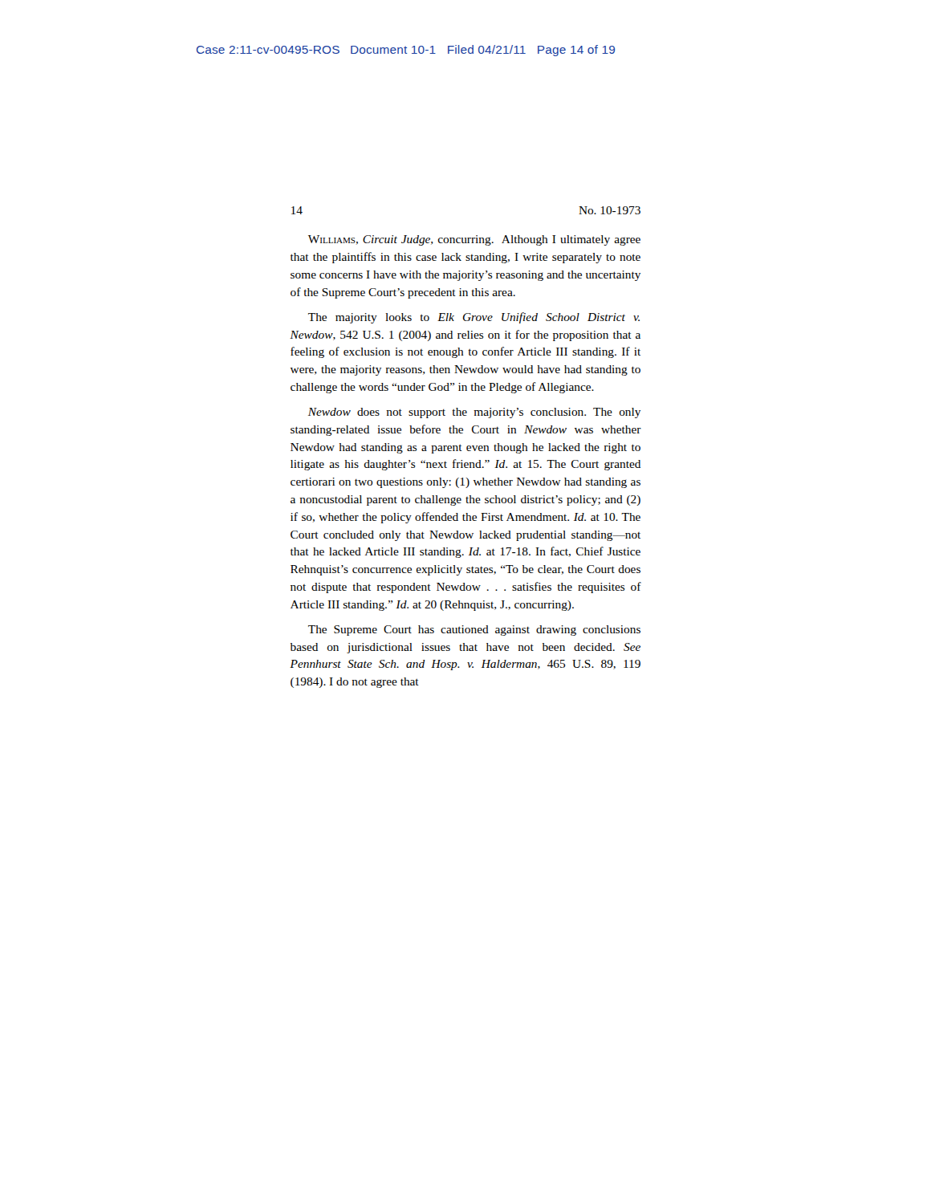Case 2:11-cv-00495-ROS Document 10-1 Filed 04/21/11 Page 14 of 19
14 No. 10-1973
Williams, Circuit Judge, concurring. Although I ultimately agree that the plaintiffs in this case lack standing, I write separately to note some concerns I have with the majority’s reasoning and the uncertainty of the Supreme Court’s precedent in this area.
The majority looks to Elk Grove Unified School District v. Newdow, 542 U.S. 1 (2004) and relies on it for the proposition that a feeling of exclusion is not enough to confer Article III standing. If it were, the majority reasons, then Newdow would have had standing to challenge the words “under God” in the Pledge of Allegiance.
Newdow does not support the majority’s conclusion. The only standing-related issue before the Court in Newdow was whether Newdow had standing as a parent even though he lacked the right to litigate as his daughter’s “next friend.” Id. at 15. The Court granted certiorari on two questions only: (1) whether Newdow had standing as a noncustodial parent to challenge the school district’s policy; and (2) if so, whether the policy offended the First Amendment. Id. at 10. The Court concluded only that Newdow lacked prudential standing—not that he lacked Article III standing. Id. at 17-18. In fact, Chief Justice Rehnquist’s concurrence explicitly states, “To be clear, the Court does not dispute that respondent Newdow . . . satisfies the requisites of Article III standing.” Id. at 20 (Rehnquist, J., concurring).
The Supreme Court has cautioned against drawing conclusions based on jurisdictional issues that have not been decided. See Pennhurst State Sch. and Hosp. v. Halderman, 465 U.S. 89, 119 (1984). I do not agree that